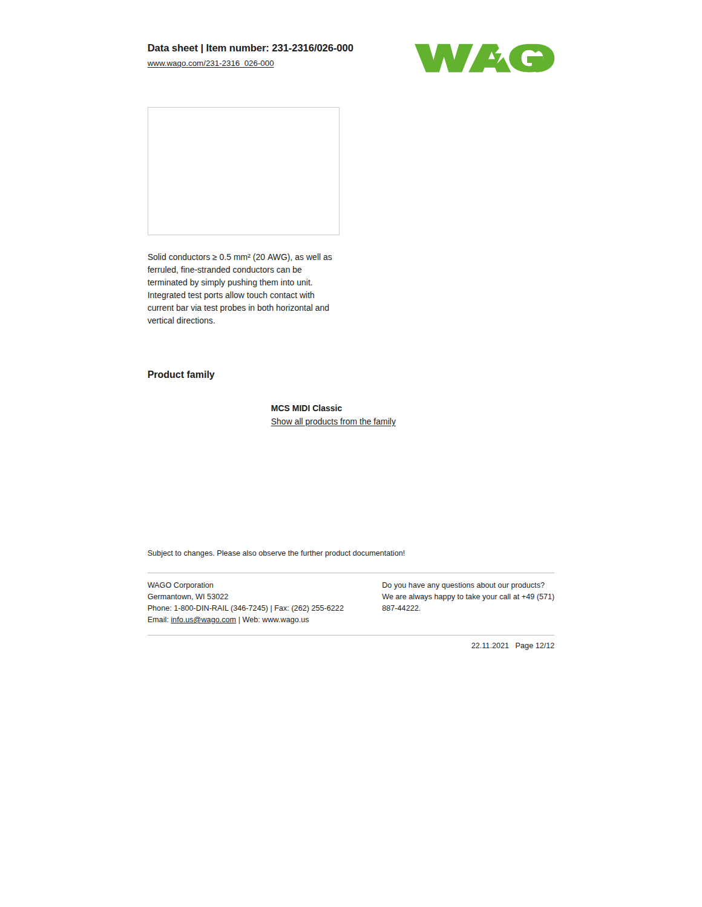Data sheet | Item number: 231-2316/026-000
www.wago.com/231-2316_026-000
Solid conductors ≥ 0.5 mm² (20 AWG), as well as ferruled, fine-stranded conductors can be terminated by simply pushing them into unit. Integrated test ports allow touch contact with current bar via test probes in both horizontal and vertical directions.
Product family
MCS MIDI Classic
Show all products from the family
Subject to changes. Please also observe the further product documentation!
WAGO Corporation
Germantown, WI 53022
Phone: 1-800-DIN-RAIL (346-7245) | Fax: (262) 255-6222
Email: info.us@wago.com | Web: www.wago.us
Do you have any questions about our products?
We are always happy to take your call at +49 (571) 887-44222.
22.11.2021 Page 12/12